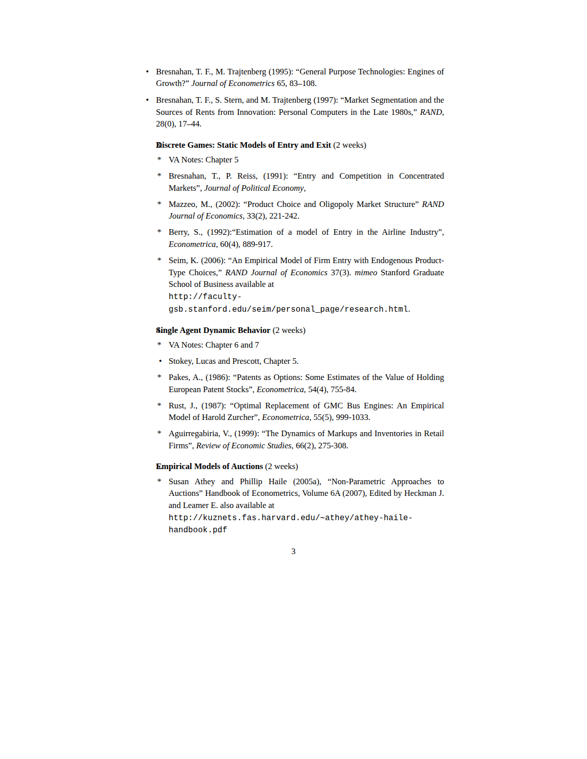Bresnahan, T. F., M. Trajtenberg (1995): “General Purpose Technologies: Engines of Growth?” Journal of Econometrics 65, 83–108.
Bresnahan, T. F., S. Stern, and M. Trajtenberg (1997): “Market Segmentation and the Sources of Rents from Innovation: Personal Computers in the Late 1980s,” RAND, 28(0), 17–44.
Discrete Games: Static Models of Entry and Exit (2 weeks)
VA Notes: Chapter 5
Bresnahan, T., P. Reiss, (1991): “Entry and Competition in Concentrated Markets”, Journal of Political Economy,
Mazzeo, M., (2002): “Product Choice and Oligopoly Market Structure” RAND Journal of Economics, 33(2), 221-242.
Berry, S., (1992):“Estimation of a model of Entry in the Airline Industry”, Econometrica, 60(4), 889-917.
Seim, K. (2006): “An Empirical Model of Firm Entry with Endogenous Product-Type Choices,” RAND Journal of Economics 37(3). mimeo Stanford Graduate School of Business available at
http://faculty-gsb.stanford.edu/seim/personal_page/research.html.
Single Agent Dynamic Behavior (2 weeks)
VA Notes: Chapter 6 and 7
Stokey, Lucas and Prescott, Chapter 5.
Pakes, A., (1986): “Patents as Options: Some Estimates of the Value of Holding European Patent Stocks”, Econometrica, 54(4), 755-84.
Rust, J., (1987): “Optimal Replacement of GMC Bus Engines: An Empirical Model of Harold Zurcher”, Econometrica, 55(5), 999-1033.
Aguirregabiria, V., (1999): “The Dynamics of Markups and Inventories in Retail Firms”, Review of Economic Studies, 66(2), 275-308.
Empirical Models of Auctions (2 weeks)
Susan Athey and Phillip Haile (2005a), “Non-Parametric Approaches to Auctions” Handbook of Econometrics, Volume 6A (2007), Edited by Heckman J. and Leamer E. also available at
http://kuznets.fas.harvard.edu/∼athey/athey-haile-handbook.pdf
3